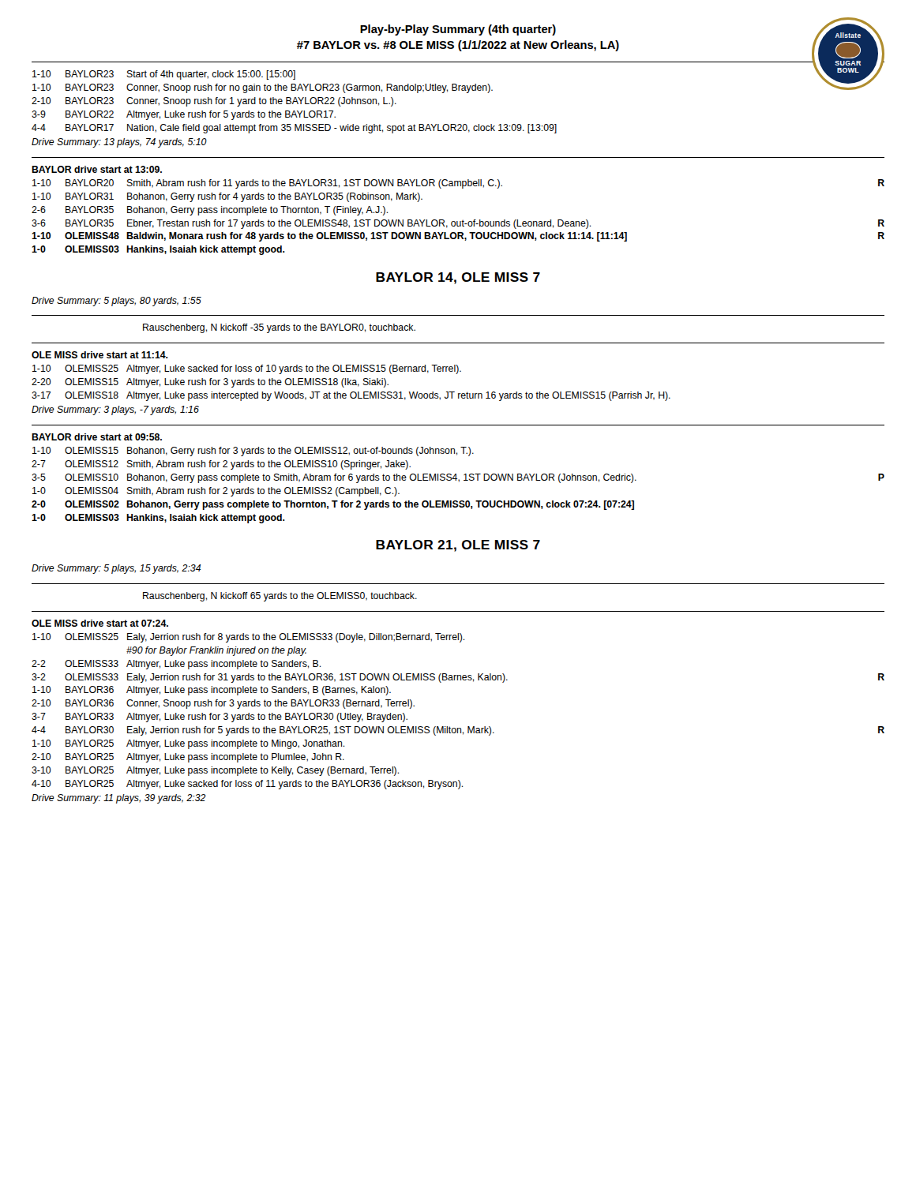Allstate
SUGAR
BOWL
Play-by-Play Summary (4th quarter)
#7 BAYLOR vs. #8 OLE MISS (1/1/2022 at New Orleans, LA)
| 1-10 | BAYLOR23 | Start of 4th quarter, clock 15:00. [15:00] | |
| 1-10 | BAYLOR23 | Conner, Snoop rush for no gain to the BAYLOR23 (Garmon, Randolp;Utley, Brayden). | |
| 2-10 | BAYLOR23 | Conner, Snoop rush for 1 yard to the BAYLOR22 (Johnson, L.). | |
| 3-9 | BAYLOR22 | Altmyer, Luke rush for 5 yards to the BAYLOR17. | |
| 4-4 | BAYLOR17 | Nation, Cale field goal attempt from 35 MISSED - wide right, spot at BAYLOR20, clock 13:09. [13:09] | |
Drive Summary: 13 plays, 74 yards, 5:10
BAYLOR drive start at 13:09.
| 1-10 | BAYLOR20 | Smith, Abram rush for 11 yards to the BAYLOR31, 1ST DOWN BAYLOR (Campbell, C.). | R |
| 1-10 | BAYLOR31 | Bohanon, Gerry rush for 4 yards to the BAYLOR35 (Robinson, Mark). | |
| 2-6 | BAYLOR35 | Bohanon, Gerry pass incomplete to Thornton, T (Finley, A.J.). | |
| 3-6 | BAYLOR35 | Ebner, Trestan rush for 17 yards to the OLEMISS48, 1ST DOWN BAYLOR, out-of-bounds (Leonard, Deane). | R |
| 1-10 | OLEMISS48 | Baldwin, Monara rush for 48 yards to the OLEMISS0, 1ST DOWN BAYLOR, TOUCHDOWN, clock 11:14. [11:14] | R |
| 1-0 | OLEMISS03 | Hankins, Isaiah kick attempt good. | |
BAYLOR 14, OLE MISS 7
Drive Summary: 5 plays, 80 yards, 1:55
Rauschenberg, N kickoff -35 yards to the BAYLOR0, touchback.
OLE MISS drive start at 11:14.
| 1-10 | OLEMISS25 | Altmyer, Luke sacked for loss of 10 yards to the OLEMISS15 (Bernard, Terrel). | |
| 2-20 | OLEMISS15 | Altmyer, Luke rush for 3 yards to the OLEMISS18 (Ika, Siaki). | |
| 3-17 | OLEMISS18 | Altmyer, Luke pass intercepted by Woods, JT at the OLEMISS31, Woods, JT return 16 yards to the OLEMISS15 (Parrish Jr, H). | |
Drive Summary: 3 plays, -7 yards, 1:16
BAYLOR drive start at 09:58.
| 1-10 | OLEMISS15 | Bohanon, Gerry rush for 3 yards to the OLEMISS12, out-of-bounds (Johnson, T.). | |
| 2-7 | OLEMISS12 | Smith, Abram rush for 2 yards to the OLEMISS10 (Springer, Jake). | |
| 3-5 | OLEMISS10 | Bohanon, Gerry pass complete to Smith, Abram for 6 yards to the OLEMISS4, 1ST DOWN BAYLOR (Johnson, Cedric). | P |
| 1-0 | OLEMISS04 | Smith, Abram rush for 2 yards to the OLEMISS2 (Campbell, C.). | |
| 2-0 | OLEMISS02 | Bohanon, Gerry pass complete to Thornton, T for 2 yards to the OLEMISS0, TOUCHDOWN, clock 07:24. [07:24] | |
| 1-0 | OLEMISS03 | Hankins, Isaiah kick attempt good. | |
BAYLOR 21, OLE MISS 7
Drive Summary: 5 plays, 15 yards, 2:34
Rauschenberg, N kickoff 65 yards to the OLEMISS0, touchback.
OLE MISS drive start at 07:24.
| 1-10 | OLEMISS25 | Ealy, Jerrion rush for 8 yards to the OLEMISS33 (Doyle, Dillon;Bernard, Terrel). | |
| | | #90 for Baylor Franklin injured on the play. | |
| 2-2 | OLEMISS33 | Altmyer, Luke pass incomplete to Sanders, B. | |
| 3-2 | OLEMISS33 | Ealy, Jerrion rush for 31 yards to the BAYLOR36, 1ST DOWN OLEMISS (Barnes, Kalon). | R |
| 1-10 | BAYLOR36 | Altmyer, Luke pass incomplete to Sanders, B (Barnes, Kalon). | |
| 2-10 | BAYLOR36 | Conner, Snoop rush for 3 yards to the BAYLOR33 (Bernard, Terrel). | |
| 3-7 | BAYLOR33 | Altmyer, Luke rush for 3 yards to the BAYLOR30 (Utley, Brayden). | |
| 4-4 | BAYLOR30 | Ealy, Jerrion rush for 5 yards to the BAYLOR25, 1ST DOWN OLEMISS (Milton, Mark). | R |
| 1-10 | BAYLOR25 | Altmyer, Luke pass incomplete to Mingo, Jonathan. | |
| 2-10 | BAYLOR25 | Altmyer, Luke pass incomplete to Plumlee, John R. | |
| 3-10 | BAYLOR25 | Altmyer, Luke pass incomplete to Kelly, Casey (Bernard, Terrel). | |
| 4-10 | BAYLOR25 | Altmyer, Luke sacked for loss of 11 yards to the BAYLOR36 (Jackson, Bryson). | |
Drive Summary: 11 plays, 39 yards, 2:32